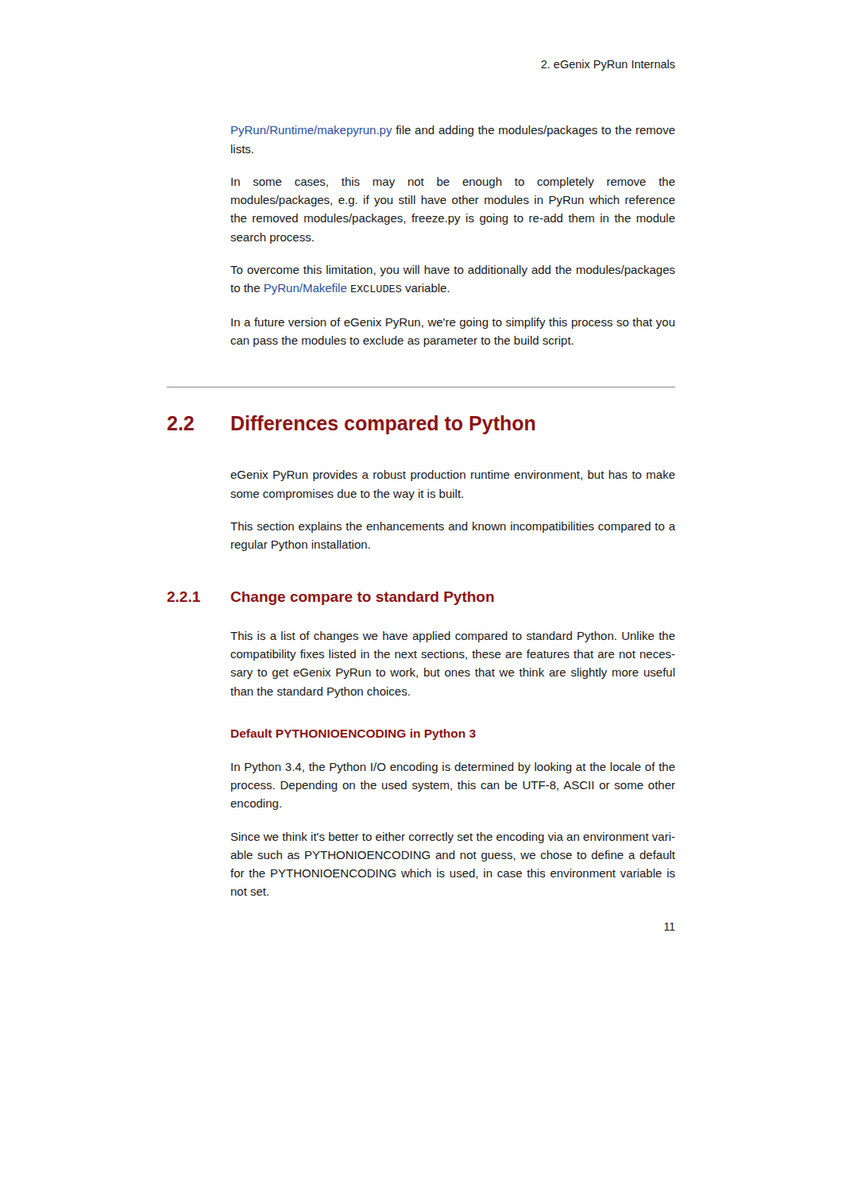2. eGenix PyRun Internals
PyRun/Runtime/makepyrun.py file and adding the modules/packages to the remove lists.
In some cases, this may not be enough to completely remove the modules/packages, e.g. if you still have other modules in PyRun which reference the removed modules/packages, freeze.py is going to re-add them in the module search process.
To overcome this limitation, you will have to additionally add the modules/packages to the PyRun/Makefile EXCLUDES variable.
In a future version of eGenix PyRun, we're going to simplify this process so that you can pass the modules to exclude as parameter to the build script.
2.2 Differences compared to Python
eGenix PyRun provides a robust production runtime environment, but has to make some compromises due to the way it is built.
This section explains the enhancements and known incompatibilities compared to a regular Python installation.
2.2.1 Change compare to standard Python
This is a list of changes we have applied compared to standard Python. Unlike the compatibility fixes listed in the next sections, these are features that are not necessary to get eGenix PyRun to work, but ones that we think are slightly more useful than the standard Python choices.
Default PYTHONIOENCODING in Python 3
In Python 3.4, the Python I/O encoding is determined by looking at the locale of the process. Depending on the used system, this can be UTF-8, ASCII or some other encoding.
Since we think it's better to either correctly set the encoding via an environment variable such as PYTHONIOENCODING and not guess, we chose to define a default for the PYTHONIOENCODING which is used, in case this environment variable is not set.
11